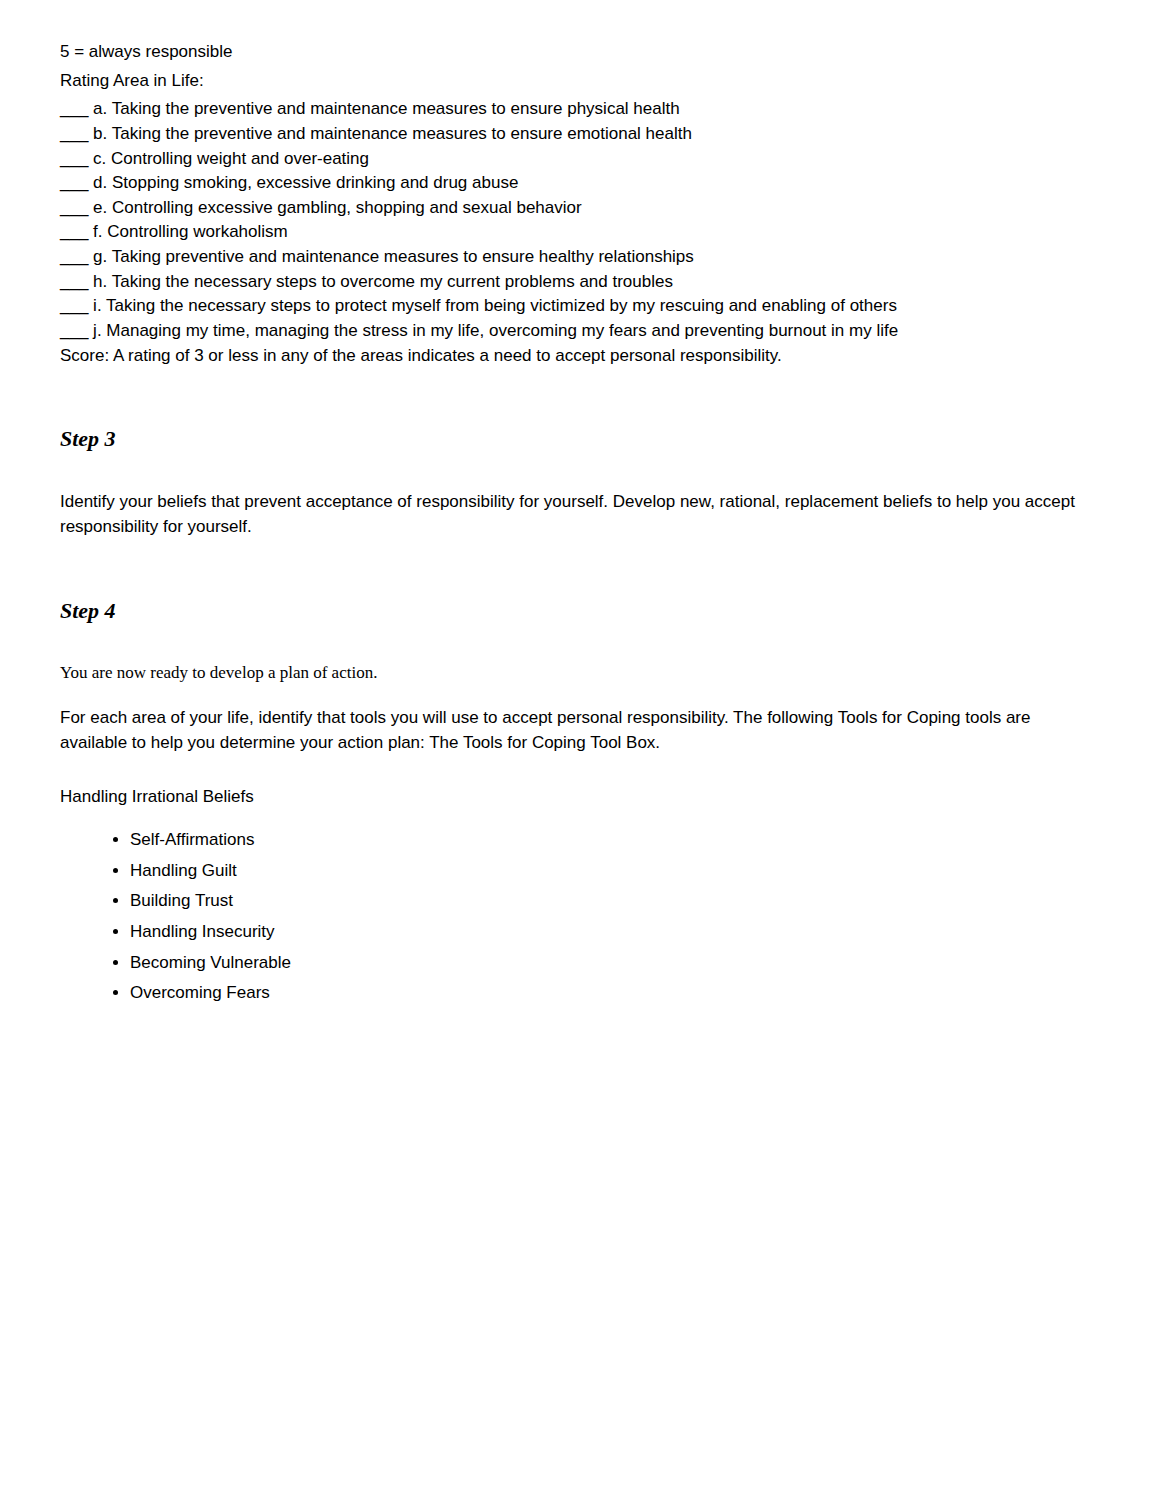5 = always responsible
Rating Area in Life:
___ a. Taking the preventive and maintenance measures to ensure physical health
___ b. Taking the preventive and maintenance measures to ensure emotional health
___ c. Controlling weight and over-eating
___ d. Stopping smoking, excessive drinking and drug abuse
___ e. Controlling excessive gambling, shopping and sexual behavior
___ f. Controlling workaholism
___ g. Taking preventive and maintenance measures to ensure healthy relationships
___ h. Taking the necessary steps to overcome my current problems and troubles
___ i. Taking the necessary steps to protect myself from being victimized by my rescuing and enabling of others
___ j. Managing my time, managing the stress in my life, overcoming my fears and preventing burnout in my life
Score: A rating of 3 or less in any of the areas indicates a need to accept personal responsibility.
Step 3
Identify your beliefs that prevent acceptance of responsibility for yourself. Develop new, rational, replacement beliefs to help you accept responsibility for yourself.
Step 4
You are now ready to develop a plan of action.
For each area of your life, identify that tools you will use to accept personal responsibility. The following Tools for Coping tools are available to help you determine your action plan: The Tools for Coping Tool Box.
Handling Irrational Beliefs
Self-Affirmations
Handling Guilt
Building Trust
Handling Insecurity
Becoming Vulnerable
Overcoming Fears